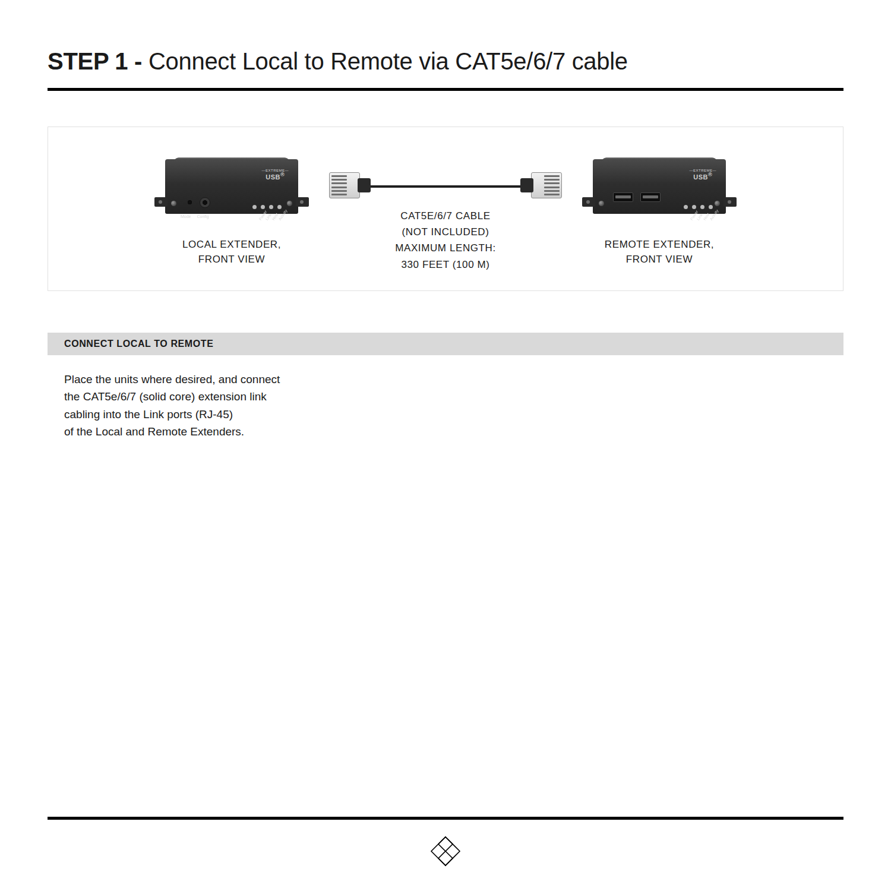STEP 1 - Connect Local to Remote via CAT5e/6/7 cable
—EXTREME— USB®
Mode Config
Power Link Host Activity
LOCAL EXTENDER,
FRONT VIEW
CAT5E/6/7 CABLE
(NOT INCLUDED)
MAXIMUM LENGTH:
330 FEET (100 M)
—EXTREME— USB®
Power Link Host Activity
REMOTE EXTENDER,
FRONT VIEW
CONNECT LOCAL TO REMOTE
Place the units where desired, and connect
the CAT5e/6/7 (solid core) extension link
cabling into the Link ports (RJ-45)
of the Local and Remote Extenders.